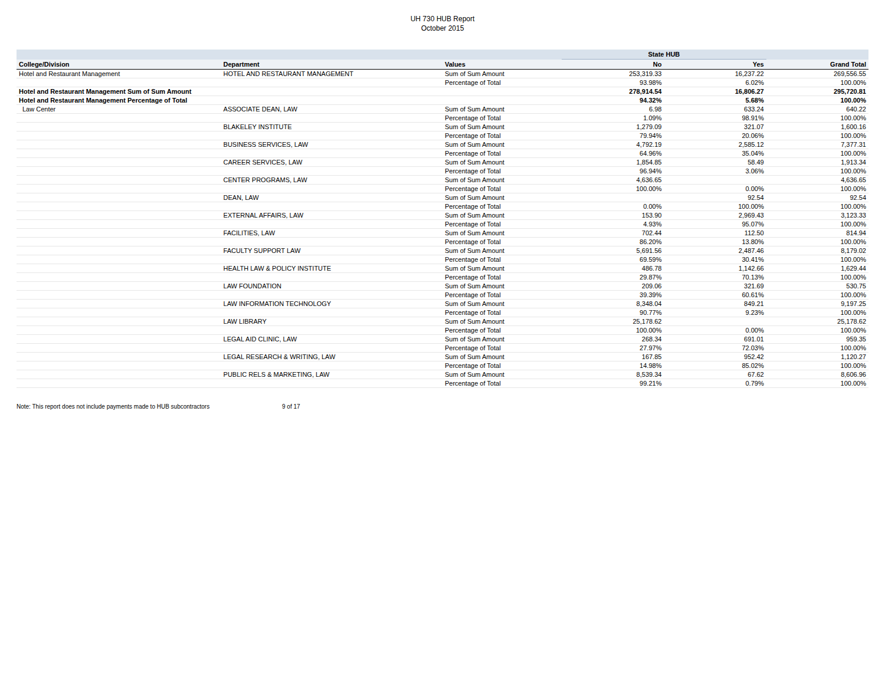UH 730 HUB Report
October 2015
| | | | State HUB | |
| --- | --- | --- | --- | --- |
| College/Division | Department | Values | No | Yes | Grand Total |
| Hotel and Restaurant Management | HOTEL AND RESTAURANT MANAGEMENT | Sum of Sum Amount | 253,319.33 | 16,237.22 | 269,556.55 |
| | | Percentage of Total | 93.98% | 6.02% | 100.00% |
| Hotel and Restaurant Management Sum of Sum Amount | | | 278,914.54 | 16,806.27 | 295,720.81 |
| Hotel and Restaurant Management Percentage of Total | | | 94.32% | 5.68% | 100.00% |
| Law Center | ASSOCIATE DEAN, LAW | Sum of Sum Amount | 6.98 | 633.24 | 640.22 |
| | | Percentage of Total | 1.09% | 98.91% | 100.00% |
| | BLAKELEY INSTITUTE | Sum of Sum Amount | 1,279.09 | 321.07 | 1,600.16 |
| | | Percentage of Total | 79.94% | 20.06% | 100.00% |
| | BUSINESS SERVICES, LAW | Sum of Sum Amount | 4,792.19 | 2,585.12 | 7,377.31 |
| | | Percentage of Total | 64.96% | 35.04% | 100.00% |
| | CAREER SERVICES, LAW | Sum of Sum Amount | 1,854.85 | 58.49 | 1,913.34 |
| | | Percentage of Total | 96.94% | 3.06% | 100.00% |
| | CENTER PROGRAMS, LAW | Sum of Sum Amount | 4,636.65 | | 4,636.65 |
| | | Percentage of Total | 100.00% | 0.00% | 100.00% |
| | DEAN, LAW | Sum of Sum Amount | | 92.54 | 92.54 |
| | | Percentage of Total | 0.00% | 100.00% | 100.00% |
| | EXTERNAL AFFAIRS, LAW | Sum of Sum Amount | 153.90 | 2,969.43 | 3,123.33 |
| | | Percentage of Total | 4.93% | 95.07% | 100.00% |
| | FACILITIES, LAW | Sum of Sum Amount | 702.44 | 112.50 | 814.94 |
| | | Percentage of Total | 86.20% | 13.80% | 100.00% |
| | FACULTY SUPPORT LAW | Sum of Sum Amount | 5,691.56 | 2,487.46 | 8,179.02 |
| | | Percentage of Total | 69.59% | 30.41% | 100.00% |
| | HEALTH LAW & POLICY INSTITUTE | Sum of Sum Amount | 486.78 | 1,142.66 | 1,629.44 |
| | | Percentage of Total | 29.87% | 70.13% | 100.00% |
| | LAW FOUNDATION | Sum of Sum Amount | 209.06 | 321.69 | 530.75 |
| | | Percentage of Total | 39.39% | 60.61% | 100.00% |
| | LAW INFORMATION TECHNOLOGY | Sum of Sum Amount | 8,348.04 | 849.21 | 9,197.25 |
| | | Percentage of Total | 90.77% | 9.23% | 100.00% |
| | LAW LIBRARY | Sum of Sum Amount | 25,178.62 | | 25,178.62 |
| | | Percentage of Total | 100.00% | 0.00% | 100.00% |
| | LEGAL AID CLINIC, LAW | Sum of Sum Amount | 268.34 | 691.01 | 959.35 |
| | | Percentage of Total | 27.97% | 72.03% | 100.00% |
| | LEGAL RESEARCH & WRITING, LAW | Sum of Sum Amount | 167.85 | 952.42 | 1,120.27 |
| | | Percentage of Total | 14.98% | 85.02% | 100.00% |
| | PUBLIC RELS & MARKETING, LAW | Sum of Sum Amount | 8,539.34 | 67.62 | 8,606.96 |
| | | Percentage of Total | 99.21% | 0.79% | 100.00% |
Note: This report does not include payments made to HUB subcontractors 9 of 17